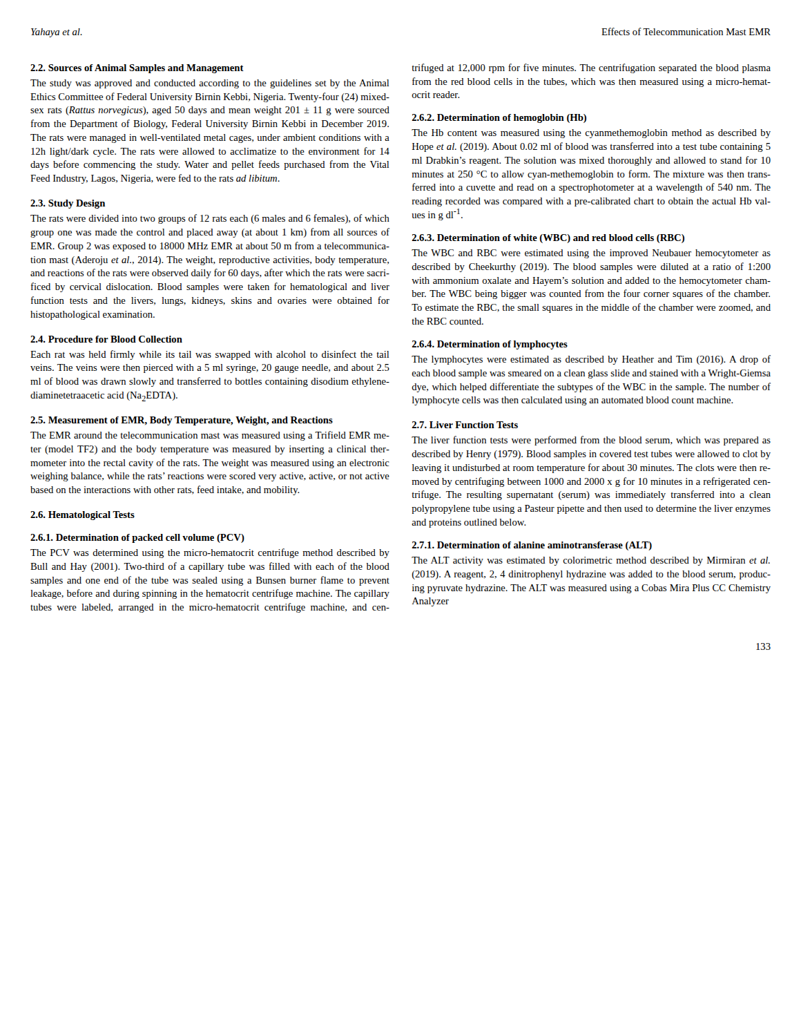Yahaya et al.
Effects of Telecommunication Mast EMR
2.2. Sources of Animal Samples and Management
The study was approved and conducted according to the guidelines set by the Animal Ethics Committee of Federal University Birnin Kebbi, Nigeria. Twenty-four (24) mixed-sex rats (Rattus norvegicus), aged 50 days and mean weight 201 ± 11 g were sourced from the Department of Biology, Federal University Birnin Kebbi in December 2019. The rats were managed in well-ventilated metal cages, under ambient conditions with a 12h light/dark cycle. The rats were allowed to acclimatize to the environment for 14 days before commencing the study. Water and pellet feeds purchased from the Vital Feed Industry, Lagos, Nigeria, were fed to the rats ad libitum.
2.3. Study Design
The rats were divided into two groups of 12 rats each (6 males and 6 females), of which group one was made the control and placed away (at about 1 km) from all sources of EMR. Group 2 was exposed to 18000 MHz EMR at about 50 m from a telecommunication mast (Aderoju et al., 2014). The weight, reproductive activities, body temperature, and reactions of the rats were observed daily for 60 days, after which the rats were sacrificed by cervical dislocation. Blood samples were taken for hematological and liver function tests and the livers, lungs, kidneys, skins and ovaries were obtained for histopathological examination.
2.4. Procedure for Blood Collection
Each rat was held firmly while its tail was swapped with alcohol to disinfect the tail veins. The veins were then pierced with a 5 ml syringe, 20 gauge needle, and about 2.5 ml of blood was drawn slowly and transferred to bottles containing disodium ethylenediaminetetraacetic acid (Na2EDTA).
2.5. Measurement of EMR, Body Temperature, Weight, and Reactions
The EMR around the telecommunication mast was measured using a Trifield EMR meter (model TF2) and the body temperature was measured by inserting a clinical thermometer into the rectal cavity of the rats. The weight was measured using an electronic weighing balance, while the rats’ reactions were scored very active, active, or not active based on the interactions with other rats, feed intake, and mobility.
2.6. Hematological Tests
2.6.1. Determination of packed cell volume (PCV)
The PCV was determined using the micro-hematocrit centrifuge method described by Bull and Hay (2001). Two-third of a capillary tube was filled with each of the blood samples and one end of the tube was sealed using a Bunsen burner flame to prevent leakage, before and during spinning in the hematocrit centrifuge machine. The capillary tubes were labeled, arranged in the micro-hematocrit centrifuge machine, and centrifuged at 12,000 rpm for five minutes. The centrifugation separated the blood plasma from the red blood cells in the tubes, which was then measured using a micro-hematocrit reader.
2.6.2. Determination of hemoglobin (Hb)
The Hb content was measured using the cyanmethemoglobin method as described by Hope et al. (2019). About 0.02 ml of blood was transferred into a test tube containing 5 ml Drabkin’s reagent. The solution was mixed thoroughly and allowed to stand for 10 minutes at 250 °C to allow cyan-methemoglobin to form. The mixture was then transferred into a cuvette and read on a spectrophotometer at a wavelength of 540 nm. The reading recorded was compared with a pre-calibrated chart to obtain the actual Hb values in g dl-1.
2.6.3. Determination of white (WBC) and red blood cells (RBC)
The WBC and RBC were estimated using the improved Neubauer hemocytometer as described by Cheekurthy (2019). The blood samples were diluted at a ratio of 1:200 with ammonium oxalate and Hayem’s solution and added to the hemocytometer chamber. The WBC being bigger was counted from the four corner squares of the chamber. To estimate the RBC, the small squares in the middle of the chamber were zoomed, and the RBC counted.
2.6.4. Determination of lymphocytes
The lymphocytes were estimated as described by Heather and Tim (2016). A drop of each blood sample was smeared on a clean glass slide and stained with a Wright-Giemsa dye, which helped differentiate the subtypes of the WBC in the sample. The number of lymphocyte cells was then calculated using an automated blood count machine.
2.7. Liver Function Tests
The liver function tests were performed from the blood serum, which was prepared as described by Henry (1979). Blood samples in covered test tubes were allowed to clot by leaving it undisturbed at room temperature for about 30 minutes. The clots were then removed by centrifuging between 1000 and 2000 x g for 10 minutes in a refrigerated centrifuge. The resulting supernatant (serum) was immediately transferred into a clean polypropylene tube using a Pasteur pipette and then used to determine the liver enzymes and proteins outlined below.
2.7.1. Determination of alanine aminotransferase (ALT)
The ALT activity was estimated by colorimetric method described by Mirmiran et al. (2019). A reagent, 2, 4 dinitrophenyl hydrazine was added to the blood serum, producing pyruvate hydrazine. The ALT was measured using a Cobas Mira Plus CC Chemistry Analyzer
133